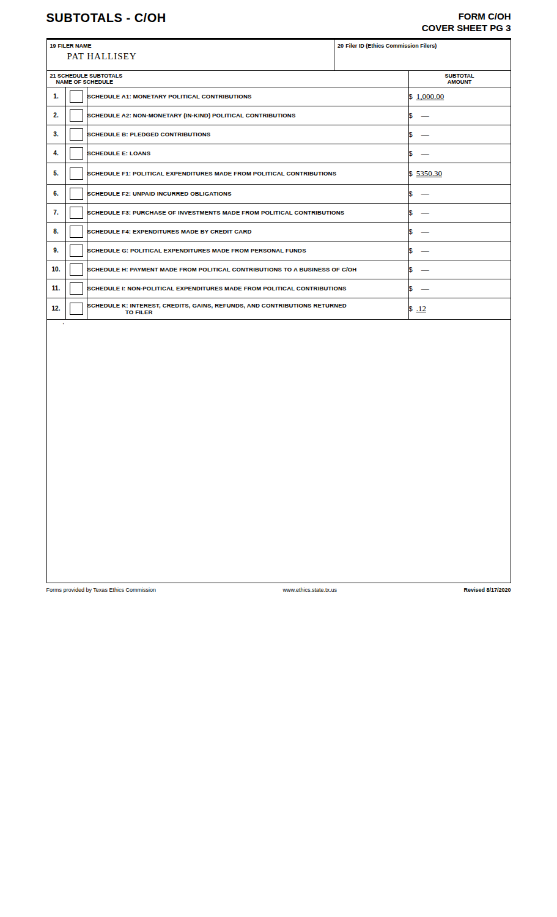SUBTOTALS - C/OH
FORM C/OH
COVER SHEET PG 3
| 19 FILER NAME PAT HALLISEY | 20 Filer ID (Ethics Commission Filers) |
| 21 SCHEDULE SUBTOTALS NAME OF SCHEDULE | SUBTOTAL AMOUNT |
| 1. | | SCHEDULE A1: MONETARY POLITICAL CONTRIBUTIONS | $ 1,000.00 |
| 2. | | SCHEDULE A2: NON-MONETARY (IN-KIND) POLITICAL CONTRIBUTIONS | $ — |
| 3. | | SCHEDULE B: PLEDGED CONTRIBUTIONS | $ — |
| 4. | | SCHEDULE E: LOANS | $ — |
| 5. | | SCHEDULE F1: POLITICAL EXPENDITURES MADE FROM POLITICAL CONTRIBUTIONS | $ 5350.30 |
| 6. | | SCHEDULE F2: UNPAID INCURRED OBLIGATIONS | $ — |
| 7. | | SCHEDULE F3: PURCHASE OF INVESTMENTS MADE FROM POLITICAL CONTRIBUTIONS | $ — |
| 8. | | SCHEDULE F4: EXPENDITURES MADE BY CREDIT CARD | $ — |
| 9. | | SCHEDULE G: POLITICAL EXPENDITURES MADE FROM PERSONAL FUNDS | $ — |
| 10. | | SCHEDULE H: PAYMENT MADE FROM POLITICAL CONTRIBUTIONS TO A BUSINESS OF C/OH | $ — |
| 11. | | SCHEDULE I: NON-POLITICAL EXPENDITURES MADE FROM POLITICAL CONTRIBUTIONS | $ — |
| 12. | | SCHEDULE K: INTEREST, CREDITS, GAINS, REFUNDS, AND CONTRIBUTIONS RETURNED TO FILER | $ .12 |
‘
Forms provided by Texas Ethics Commission
www.ethics.state.tx.us
Revised 8/17/2020